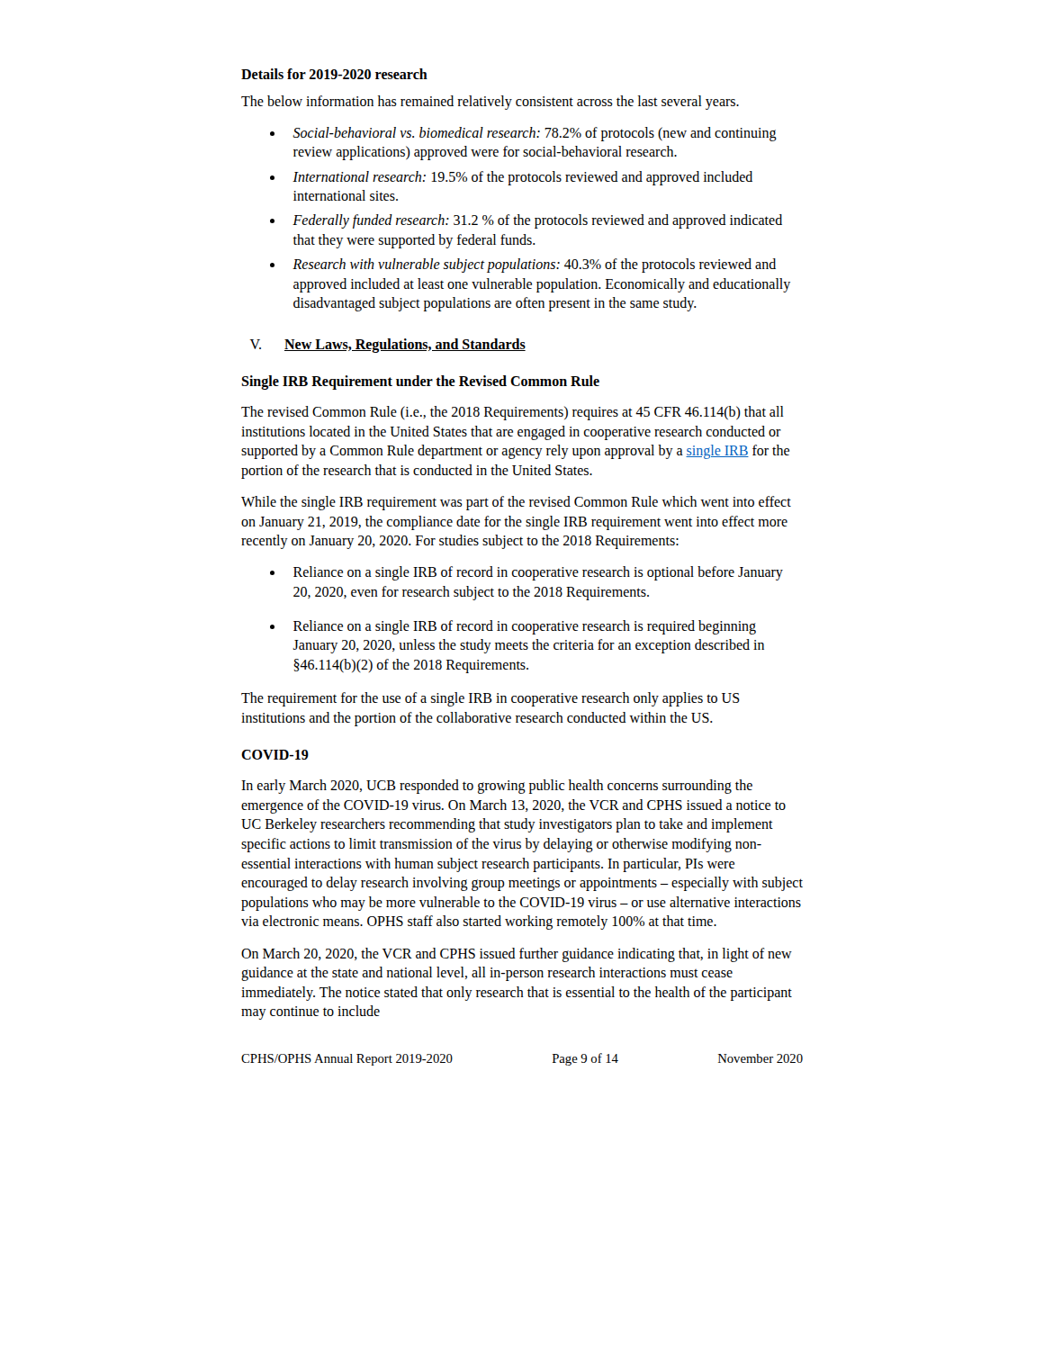Details for 2019-2020 research
The below information has remained relatively consistent across the last several years.
Social-behavioral vs. biomedical research: 78.2% of protocols (new and continuing review applications) approved were for social-behavioral research.
International research: 19.5% of the protocols reviewed and approved included international sites.
Federally funded research: 31.2 % of the protocols reviewed and approved indicated that they were supported by federal funds.
Research with vulnerable subject populations: 40.3% of the protocols reviewed and approved included at least one vulnerable population. Economically and educationally disadvantaged subject populations are often present in the same study.
New Laws, Regulations, and Standards
Single IRB Requirement under the Revised Common Rule
The revised Common Rule (i.e., the 2018 Requirements) requires at 45 CFR 46.114(b) that all institutions located in the United States that are engaged in cooperative research conducted or supported by a Common Rule department or agency rely upon approval by a single IRB for the portion of the research that is conducted in the United States.
While the single IRB requirement was part of the revised Common Rule which went into effect on January 21, 2019, the compliance date for the single IRB requirement went into effect more recently on January 20, 2020. For studies subject to the 2018 Requirements:
Reliance on a single IRB of record in cooperative research is optional before January 20, 2020, even for research subject to the 2018 Requirements.
Reliance on a single IRB of record in cooperative research is required beginning January 20, 2020, unless the study meets the criteria for an exception described in §46.114(b)(2) of the 2018 Requirements.
The requirement for the use of a single IRB in cooperative research only applies to US institutions and the portion of the collaborative research conducted within the US.
COVID-19
In early March 2020, UCB responded to growing public health concerns surrounding the emergence of the COVID-19 virus. On March 13, 2020, the VCR and CPHS issued a notice to UC Berkeley researchers recommending that study investigators plan to take and implement specific actions to limit transmission of the virus by delaying or otherwise modifying non-essential interactions with human subject research participants. In particular, PIs were encouraged to delay research involving group meetings or appointments – especially with subject populations who may be more vulnerable to the COVID-19 virus – or use alternative interactions via electronic means. OPHS staff also started working remotely 100% at that time.
On March 20, 2020, the VCR and CPHS issued further guidance indicating that, in light of new guidance at the state and national level, all in-person research interactions must cease immediately. The notice stated that only research that is essential to the health of the participant may continue to include
CPHS/OPHS Annual Report 2019-2020 Page 9 of 14 November 2020